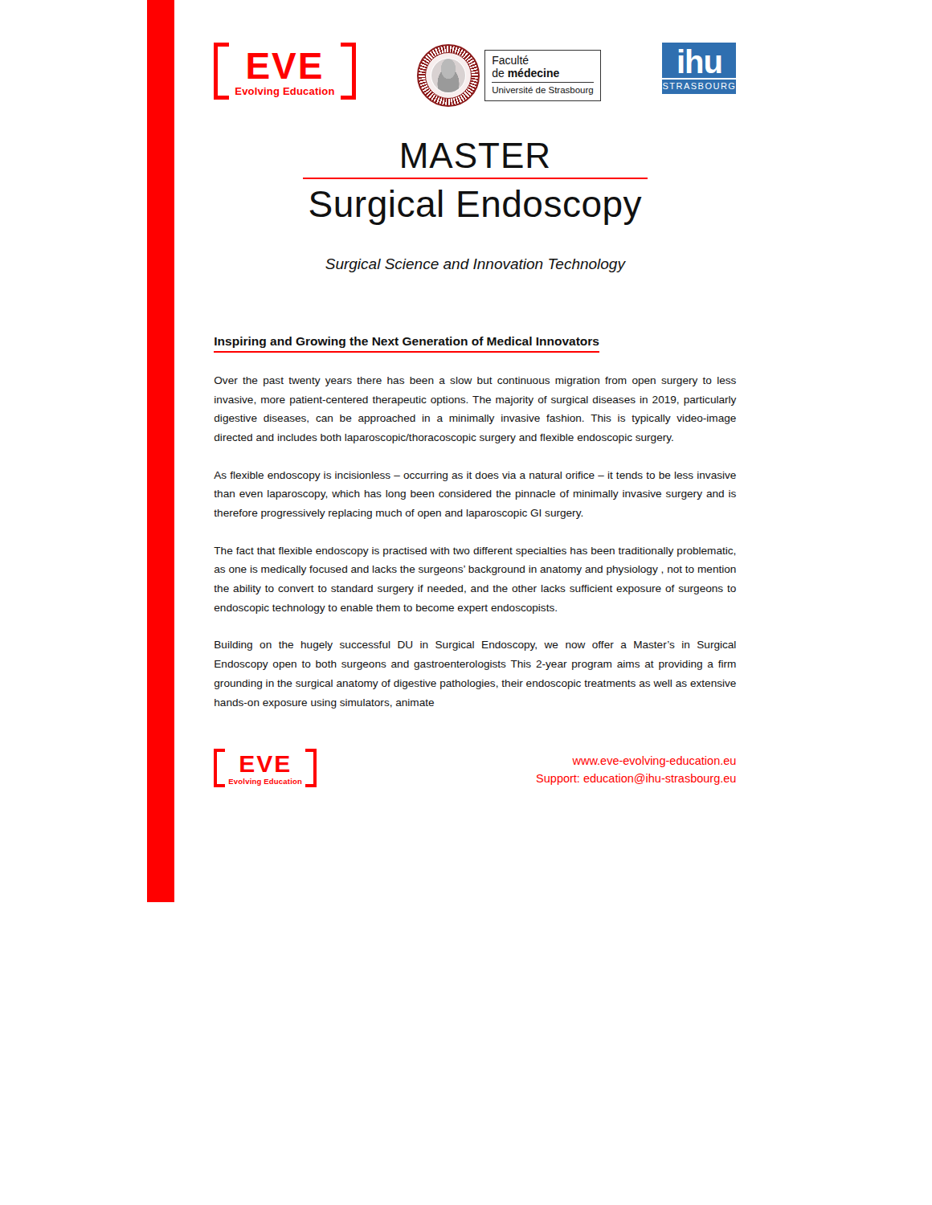EVE Evolving Education
Faculté
de médecine
Université de Strasbourg
ihu
STRASBOURG
MASTER
Surgical Endoscopy
Surgical Science and Innovation Technology
Inspiring and Growing the Next Generation of Medical Innovators
Over the past twenty years there has been a slow but continuous migration from open surgery to less invasive, more patient-centered therapeutic options. The majority of surgical diseases in 2019, particularly digestive diseases, can be approached in a minimally invasive fashion. This is typically video-image directed and includes both laparoscopic/thoracoscopic surgery and flexible endoscopic surgery.
As flexible endoscopy is incisionless – occurring as it does via a natural orifice – it tends to be less invasive than even laparoscopy, which has long been considered the pinnacle of minimally invasive surgery and is therefore progressively replacing much of open and laparoscopic GI surgery.
The fact that flexible endoscopy is practised with two different specialties has been traditionally problematic, as one is medically focused and lacks the surgeons’ background in anatomy and physiology , not to mention the ability to convert to standard surgery if needed, and the other lacks sufficient exposure of surgeons to endoscopic technology to enable them to become expert endoscopists.
Building on the hugely successful DU in Surgical Endoscopy, we now offer a Master’s in Surgical Endoscopy open to both surgeons and gastroenterologists This 2-year program aims at providing a firm grounding in the surgical anatomy of digestive pathologies, their endoscopic treatments as well as extensive hands-on exposure using simulators, animate
EVE Evolving Education
www.eve-evolving-education.eu
Support: education@ihu-strasbourg.eu